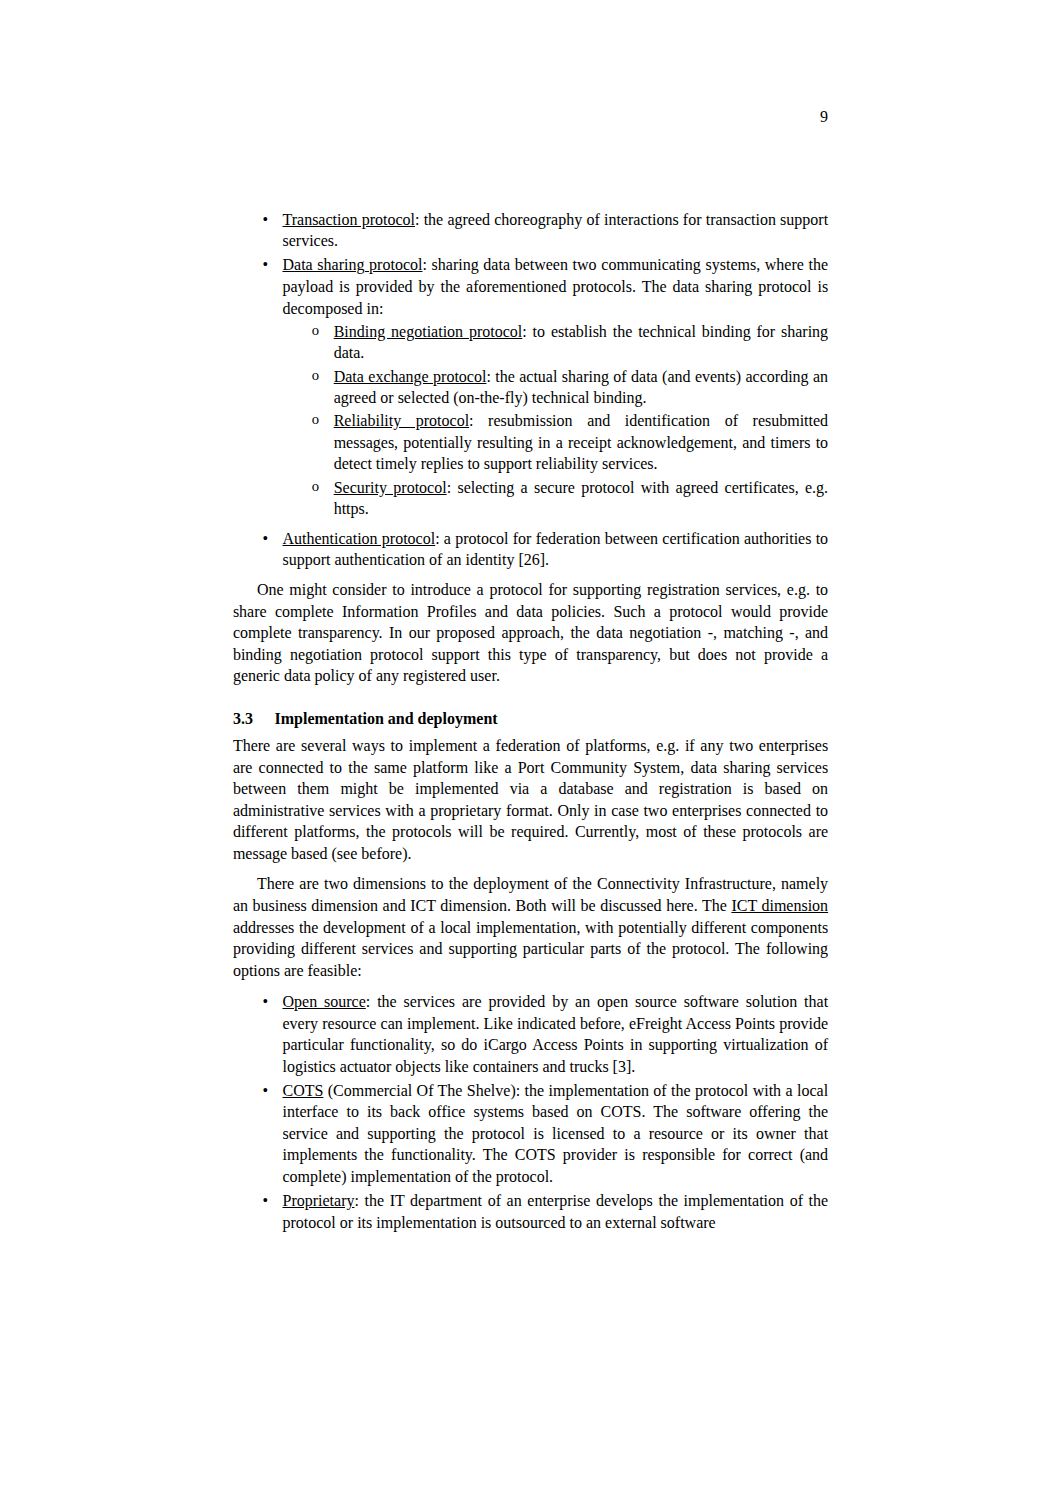9
Transaction protocol: the agreed choreography of interactions for transaction support services.
Data sharing protocol: sharing data between two communicating systems, where the payload is provided by the aforementioned protocols. The data sharing protocol is decomposed in:
Binding negotiation protocol: to establish the technical binding for sharing data.
Data exchange protocol: the actual sharing of data (and events) according an agreed or selected (on-the-fly) technical binding.
Reliability protocol: resubmission and identification of resubmitted messages, potentially resulting in a receipt acknowledgement, and timers to detect timely replies to support reliability services.
Security protocol: selecting a secure protocol with agreed certificates, e.g. https.
Authentication protocol: a protocol for federation between certification authorities to support authentication of an identity [26].
One might consider to introduce a protocol for supporting registration services, e.g. to share complete Information Profiles and data policies. Such a protocol would provide complete transparency. In our proposed approach, the data negotiation -, matching -, and binding negotiation protocol support this type of transparency, but does not provide a generic data policy of any registered user.
3.3 Implementation and deployment
There are several ways to implement a federation of platforms, e.g. if any two enterprises are connected to the same platform like a Port Community System, data sharing services between them might be implemented via a database and registration is based on administrative services with a proprietary format. Only in case two enterprises connected to different platforms, the protocols will be required. Currently, most of these protocols are message based (see before).
There are two dimensions to the deployment of the Connectivity Infrastructure, namely an business dimension and ICT dimension. Both will be discussed here. The ICT dimension addresses the development of a local implementation, with potentially different components providing different services and supporting particular parts of the protocol. The following options are feasible:
Open source: the services are provided by an open source software solution that every resource can implement. Like indicated before, eFreight Access Points provide particular functionality, so do iCargo Access Points in supporting virtualization of logistics actuator objects like containers and trucks [3].
COTS (Commercial Of The Shelve): the implementation of the protocol with a local interface to its back office systems based on COTS. The software offering the service and supporting the protocol is licensed to a resource or its owner that implements the functionality. The COTS provider is responsible for correct (and complete) implementation of the protocol.
Proprietary: the IT department of an enterprise develops the implementation of the protocol or its implementation is outsourced to an external software